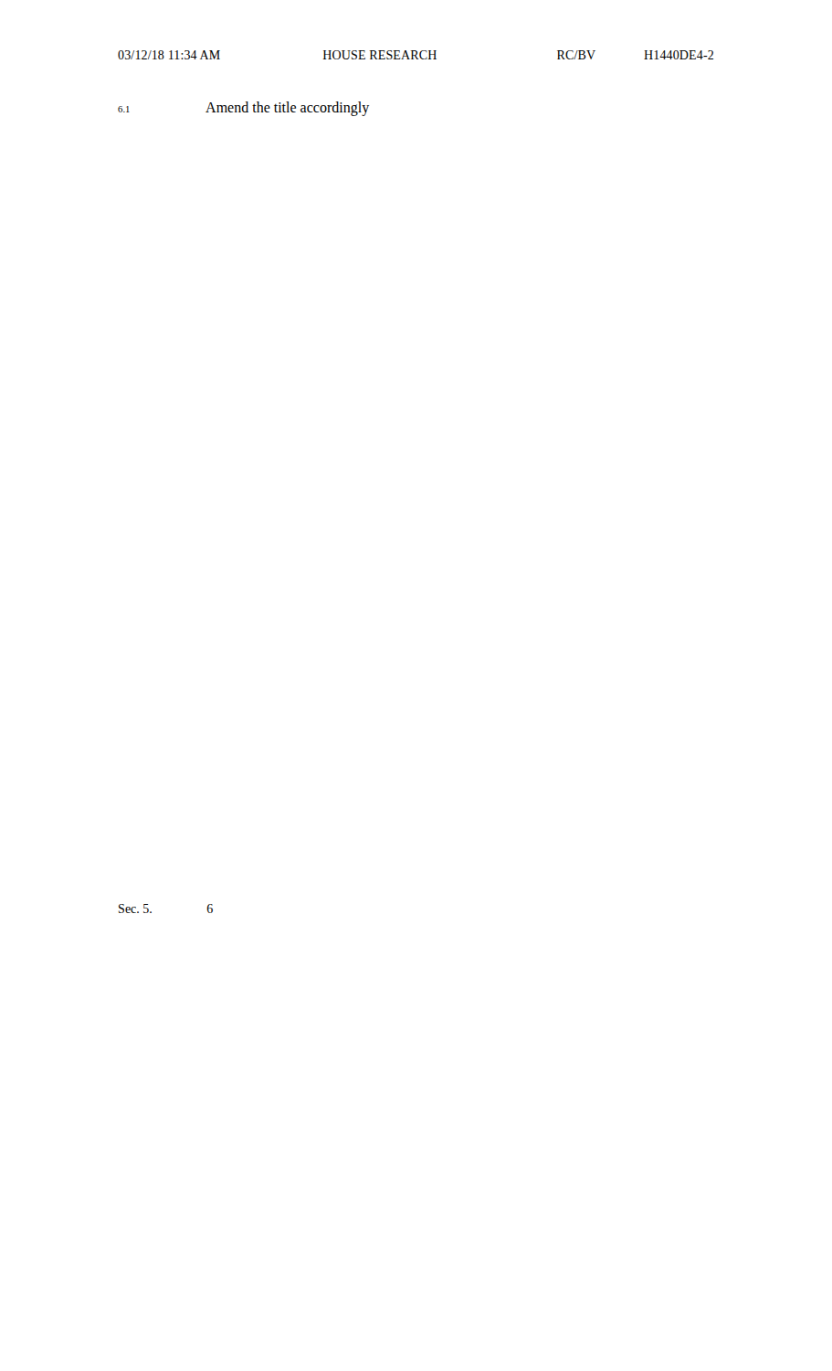03/12/18 11:34 AM
HOUSE RESEARCH
RC/BV
H1440DE4-2
6.1
Amend the title accordingly
Sec. 5.
6